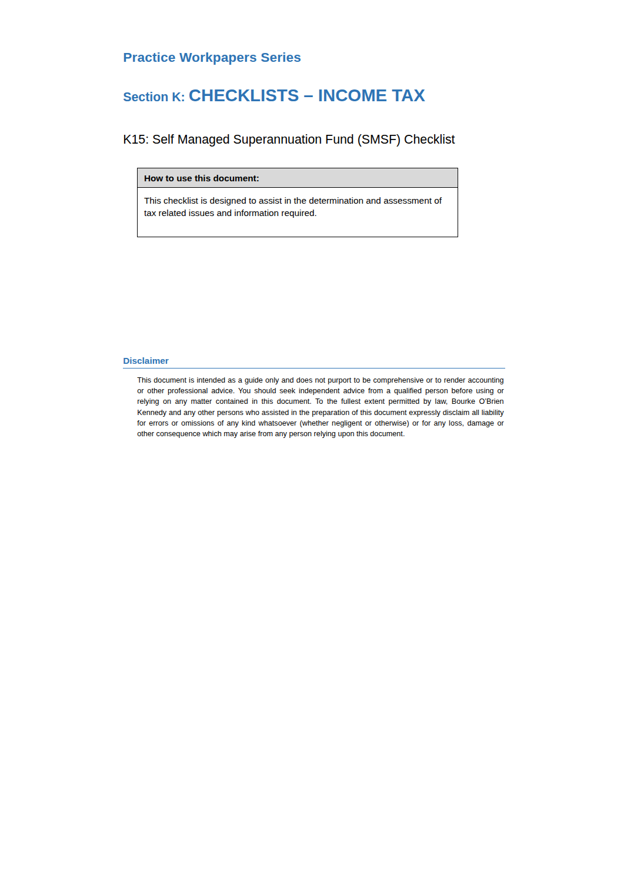Practice Workpapers Series
Section K: CHECKLISTS – INCOME TAX
K15: Self Managed Superannuation Fund (SMSF) Checklist
| How to use this document: |
| This checklist is designed to assist in the determination and assessment of tax related issues and information required. |
Disclaimer
This document is intended as a guide only and does not purport to be comprehensive or to render accounting or other professional advice. You should seek independent advice from a qualified person before using or relying on any matter contained in this document. To the fullest extent permitted by law, Bourke O’Brien Kennedy and any other persons who assisted in the preparation of this document expressly disclaim all liability for errors or omissions of any kind whatsoever (whether negligent or otherwise) or for any loss, damage or other consequence which may arise from any person relying upon this document.